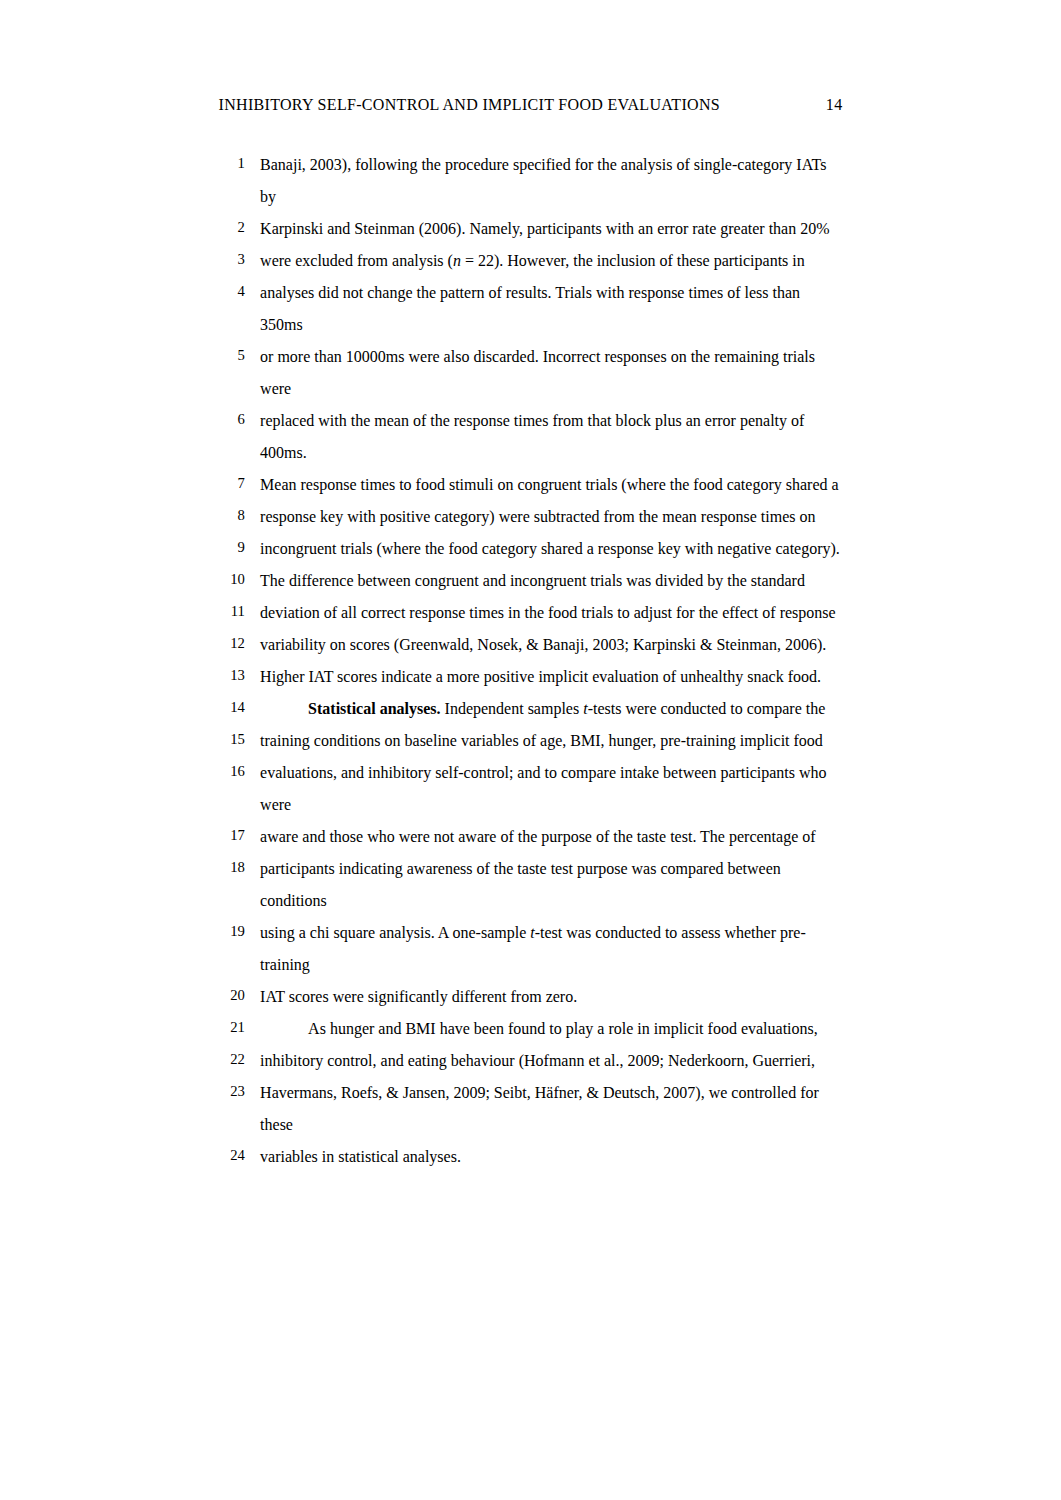Inhibitory Self-Control and Implicit Food Evaluations 14
Banaji, 2003), following the procedure specified for the analysis of single-category IATs by
Karpinski and Steinman (2006). Namely, participants with an error rate greater than 20%
were excluded from analysis (n = 22). However, the inclusion of these participants in
analyses did not change the pattern of results. Trials with response times of less than 350ms
or more than 10000ms were also discarded. Incorrect responses on the remaining trials were
replaced with the mean of the response times from that block plus an error penalty of 400ms.
Mean response times to food stimuli on congruent trials (where the food category shared a
response key with positive category) were subtracted from the mean response times on
incongruent trials (where the food category shared a response key with negative category).
The difference between congruent and incongruent trials was divided by the standard
deviation of all correct response times in the food trials to adjust for the effect of response
variability on scores (Greenwald, Nosek, & Banaji, 2003; Karpinski & Steinman, 2006).
Higher IAT scores indicate a more positive implicit evaluation of unhealthy snack food.
Statistical analyses. Independent samples t-tests were conducted to compare the
training conditions on baseline variables of age, BMI, hunger, pre-training implicit food
evaluations, and inhibitory self-control; and to compare intake between participants who were
aware and those who were not aware of the purpose of the taste test. The percentage of
participants indicating awareness of the taste test purpose was compared between conditions
using a chi square analysis. A one-sample t-test was conducted to assess whether pre-training
IAT scores were significantly different from zero.
As hunger and BMI have been found to play a role in implicit food evaluations,
inhibitory control, and eating behaviour (Hofmann et al., 2009; Nederkoorn, Guerrieri,
Havermans, Roefs, & Jansen, 2009; Seibt, Häfner, & Deutsch, 2007), we controlled for these
variables in statistical analyses.